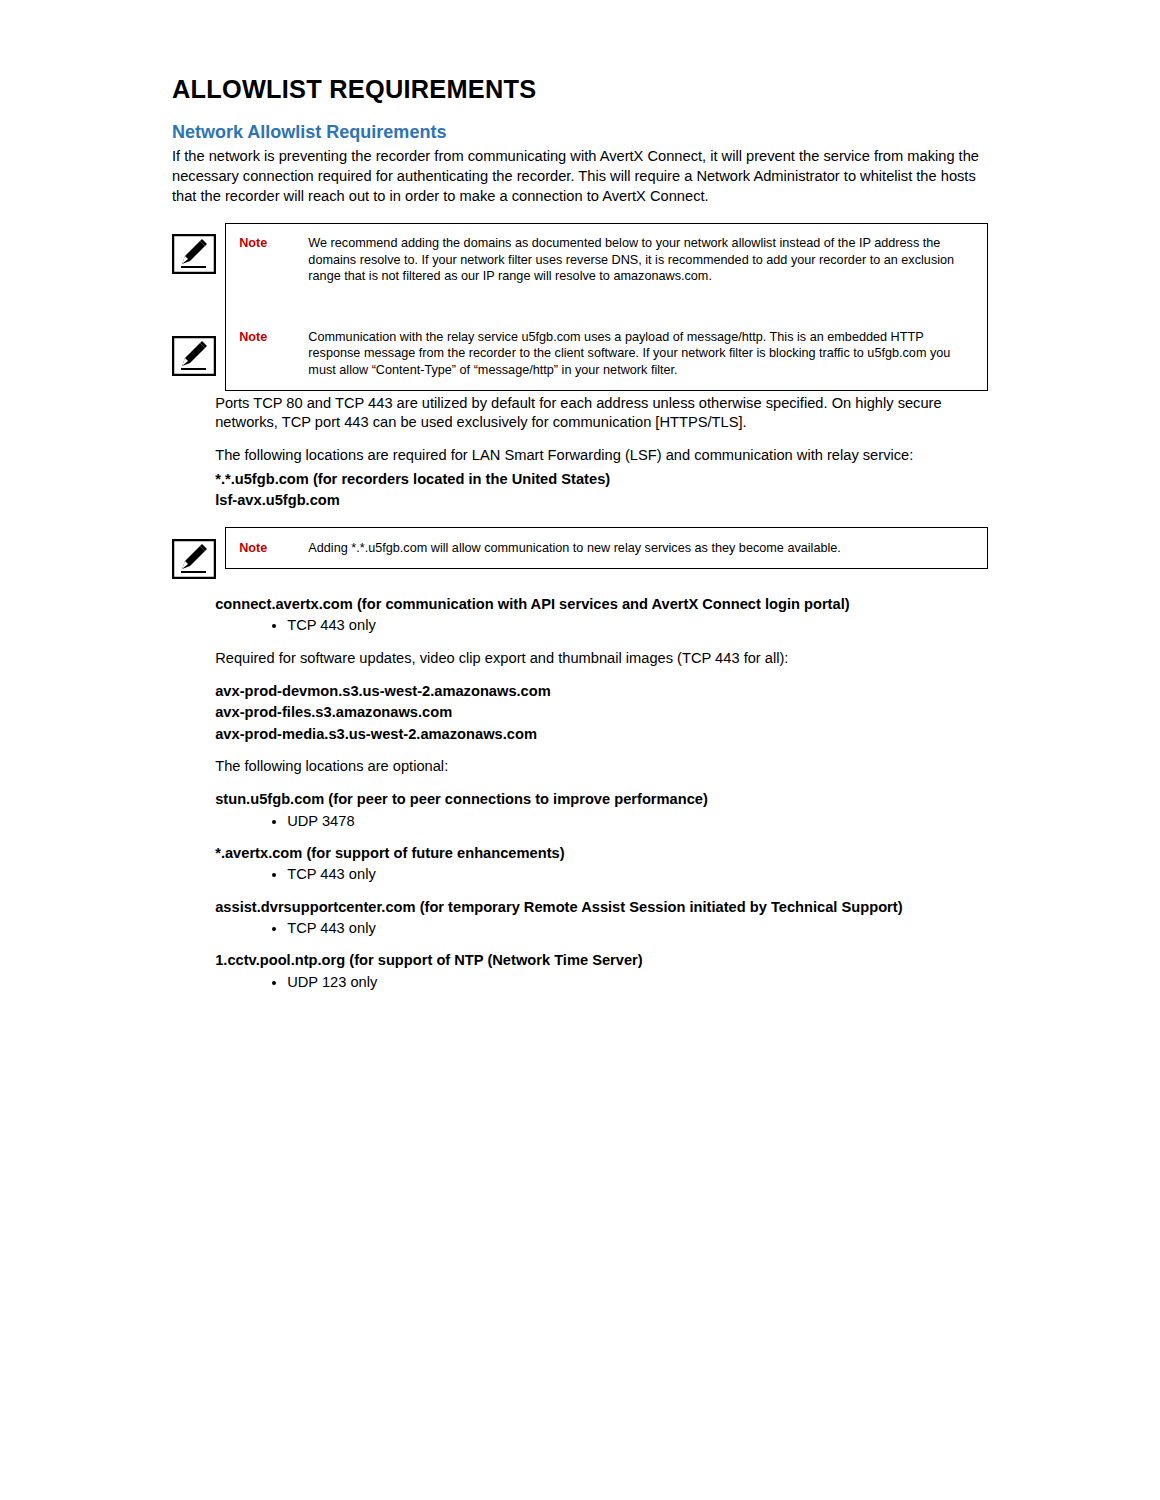ALLOWLIST REQUIREMENTS
Network Allowlist Requirements
If the network is preventing the recorder from communicating with AvertX Connect, it will prevent the service from making the necessary connection required for authenticating the recorder. This will require a Network Administrator to whitelist the hosts that the recorder will reach out to in order to make a connection to AvertX Connect.
| Note | We recommend adding the domains as documented below to your network allowlist instead of the IP address the domains resolve to. If your network filter uses reverse DNS, it is recommended to add your recorder to an exclusion range that is not filtered as our IP range will resolve to amazonaws.com. |
| Note | Communication with the relay service u5fgb.com uses a payload of message/http. This is an embedded HTTP response message from the recorder to the client software. If your network filter is blocking traffic to u5fgb.com you must allow “Content-Type” of “message/http” in your network filter. |
Ports TCP 80 and TCP 443 are utilized by default for each address unless otherwise specified. On highly secure networks, TCP port 443 can be used exclusively for communication [HTTPS/TLS].
The following locations are required for LAN Smart Forwarding (LSF) and communication with relay service:
*.*.u5fgb.com (for recorders located in the United States)
lsf-avx.u5fgb.com
| Note | Adding *.*.u5fgb.com will allow communication to new relay services as they become available. |
connect.avertx.com (for communication with API services and AvertX Connect login portal)
TCP 443 only
Required for software updates, video clip export and thumbnail images (TCP 443 for all):
avx-prod-devmon.s3.us-west-2.amazonaws.com
avx-prod-files.s3.amazonaws.com
avx-prod-media.s3.us-west-2.amazonaws.com
The following locations are optional:
stun.u5fgb.com (for peer to peer connections to improve performance)
UDP 3478
*.avertx.com (for support of future enhancements)
TCP 443 only
assist.dvrsupportcenter.com (for temporary Remote Assist Session initiated by Technical Support)
TCP 443 only
1.cctv.pool.ntp.org (for support of NTP (Network Time Server)
UDP 123 only